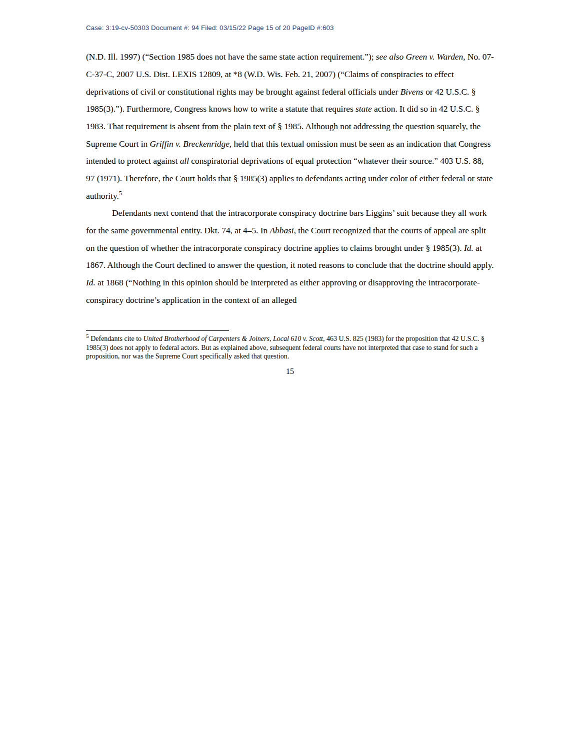Case: 3:19-cv-50303 Document #: 94 Filed: 03/15/22 Page 15 of 20 PageID #:603
(N.D. Ill. 1997) (“Section 1985 does not have the same state action requirement.”); see also Green v. Warden, No. 07-C-37-C, 2007 U.S. Dist. LEXIS 12809, at *8 (W.D. Wis. Feb. 21, 2007) (“Claims of conspiracies to effect deprivations of civil or constitutional rights may be brought against federal officials under Bivens or 42 U.S.C. § 1985(3).”). Furthermore, Congress knows how to write a statute that requires state action. It did so in 42 U.S.C. § 1983. That requirement is absent from the plain text of § 1985. Although not addressing the question squarely, the Supreme Court in Griffin v. Breckenridge, held that this textual omission must be seen as an indication that Congress intended to protect against all conspiratorial deprivations of equal protection “whatever their source.” 403 U.S. 88, 97 (1971). Therefore, the Court holds that § 1985(3) applies to defendants acting under color of either federal or state authority.5
Defendants next contend that the intracorporate conspiracy doctrine bars Liggins’ suit because they all work for the same governmental entity. Dkt. 74, at 4–5. In Abbasi, the Court recognized that the courts of appeal are split on the question of whether the intracorporate conspiracy doctrine applies to claims brought under § 1985(3). Id. at 1867. Although the Court declined to answer the question, it noted reasons to conclude that the doctrine should apply. Id. at 1868 (“Nothing in this opinion should be interpreted as either approving or disapproving the intracorporate-conspiracy doctrine’s application in the context of an alleged
5 Defendants cite to United Brotherhood of Carpenters & Joiners, Local 610 v. Scott, 463 U.S. 825 (1983) for the proposition that 42 U.S.C. § 1985(3) does not apply to federal actors. But as explained above, subsequent federal courts have not interpreted that case to stand for such a proposition, nor was the Supreme Court specifically asked that question.
15